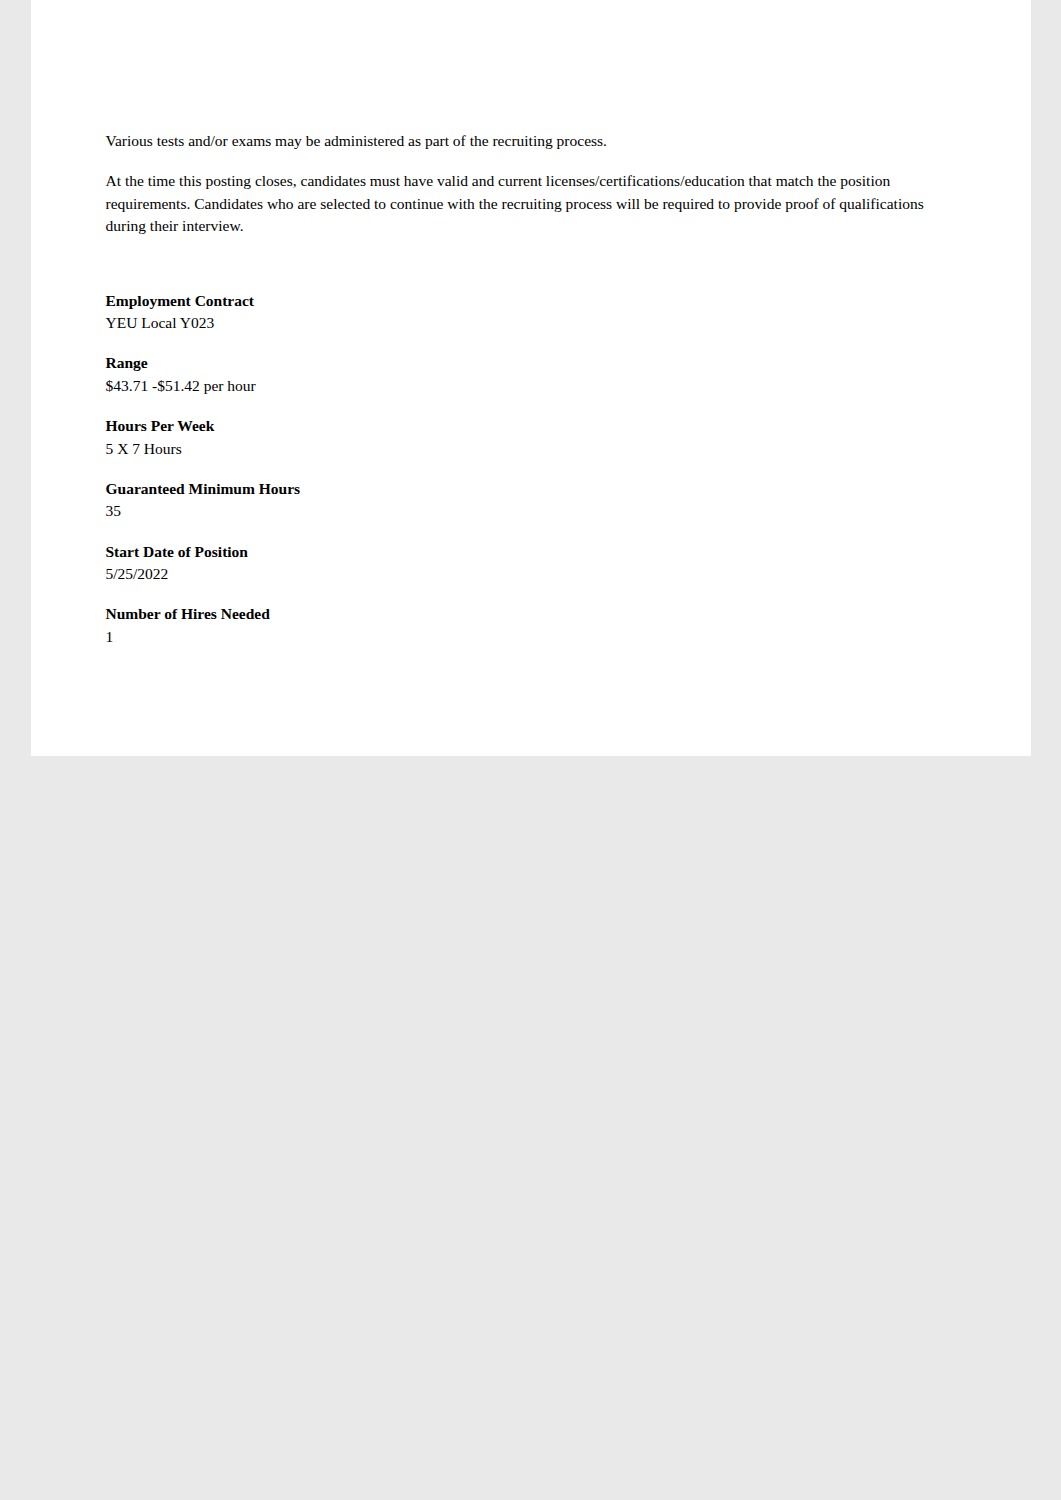Various tests and/or exams may be administered as part of the recruiting process.
At the time this posting closes, candidates must have valid and current licenses/certifications/education that match the position requirements. Candidates who are selected to continue with the recruiting process will be required to provide proof of qualifications during their interview.
Employment Contract
YEU Local Y023
Range
$43.71 -$51.42 per hour
Hours Per Week
5 X 7 Hours
Guaranteed Minimum Hours
35
Start Date of Position
5/25/2022
Number of Hires Needed
1